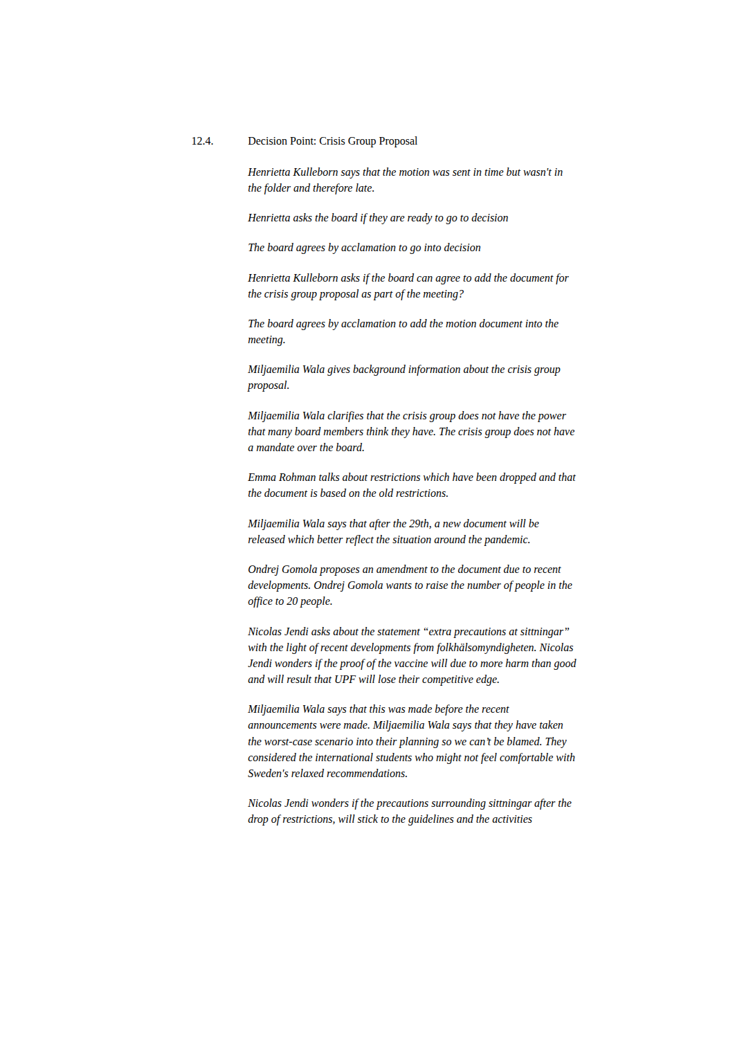12.4. Decision Point: Crisis Group Proposal
Henrietta Kulleborn says that the motion was sent in time but wasn't in the folder and therefore late.
Henrietta asks the board if they are ready to go to decision
The board agrees by acclamation to go into decision
Henrietta Kulleborn asks if the board can agree to add the document for the crisis group proposal as part of the meeting?
The board agrees by acclamation to add the motion document into the meeting.
Miljaemilia Wala gives background information about the crisis group proposal.
Miljaemilia Wala clarifies that the crisis group does not have the power that many board members think they have. The crisis group does not have a mandate over the board.
Emma Rohman talks about restrictions which have been dropped and that the document is based on the old restrictions.
Miljaemilia Wala says that after the 29th, a new document will be released which better reflect the situation around the pandemic.
Ondrej Gomola proposes an amendment to the document due to recent developments. Ondrej Gomola wants to raise the number of people in the office to 20 people.
Nicolas Jendi asks about the statement “extra precautions at sittningar” with the light of recent developments from folkhälsomyndigheten. Nicolas Jendi wonders if the proof of the vaccine will due to more harm than good and will result that UPF will lose their competitive edge.
Miljaemilia Wala says that this was made before the recent announcements were made. Miljaemilia Wala says that they have taken the worst-case scenario into their planning so we can’t be blamed. They considered the international students who might not feel comfortable with Sweden's relaxed recommendations.
Nicolas Jendi wonders if the precautions surrounding sittningar after the drop of restrictions, will stick to the guidelines and the activities